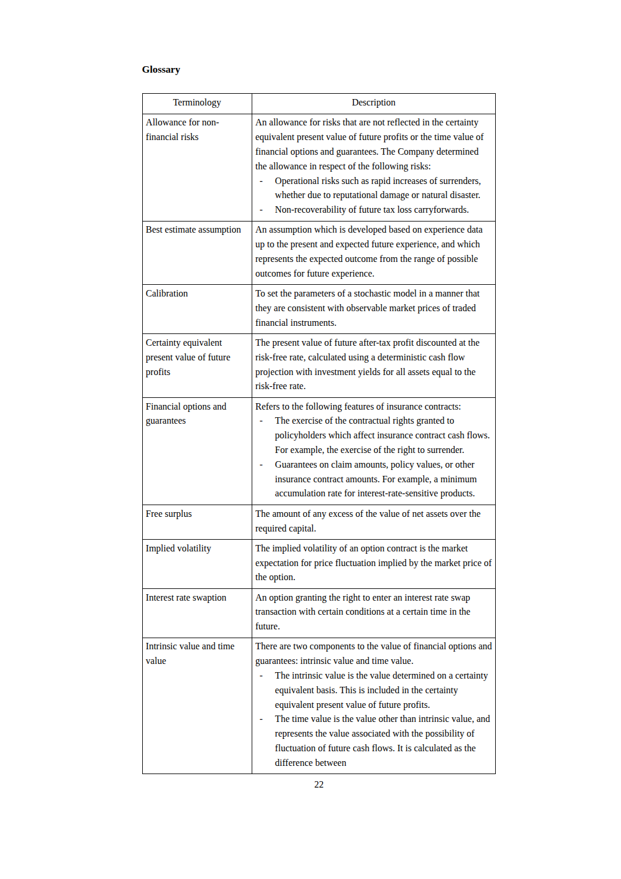Glossary
| Terminology | Description |
| --- | --- |
| Allowance for non-financial risks | An allowance for risks that are not reflected in the certainty equivalent present value of future profits or the time value of financial options and guarantees. The Company determined the allowance in respect of the following risks: Operational risks such as rapid increases of surrenders, whether due to reputational damage or natural disaster. Non-recoverability of future tax loss carryforwards. |
| Best estimate assumption | An assumption which is developed based on experience data up to the present and expected future experience, and which represents the expected outcome from the range of possible outcomes for future experience. |
| Calibration | To set the parameters of a stochastic model in a manner that they are consistent with observable market prices of traded financial instruments. |
| Certainty equivalent present value of future profits | The present value of future after-tax profit discounted at the risk-free rate, calculated using a deterministic cash flow projection with investment yields for all assets equal to the risk-free rate. |
| Financial options and guarantees | Refers to the following features of insurance contracts: The exercise of the contractual rights granted to policyholders which affect insurance contract cash flows. For example, the exercise of the right to surrender. Guarantees on claim amounts, policy values, or other insurance contract amounts. For example, a minimum accumulation rate for interest-rate-sensitive products. |
| Free surplus | The amount of any excess of the value of net assets over the required capital. |
| Implied volatility | The implied volatility of an option contract is the market expectation for price fluctuation implied by the market price of the option. |
| Interest rate swaption | An option granting the right to enter an interest rate swap transaction with certain conditions at a certain time in the future. |
| Intrinsic value and time value | There are two components to the value of financial options and guarantees: intrinsic value and time value. The intrinsic value is the value determined on a certainty equivalent basis. This is included in the certainty equivalent present value of future profits. The time value is the value other than intrinsic value, and represents the value associated with the possibility of fluctuation of future cash flows. It is calculated as the difference between |
22